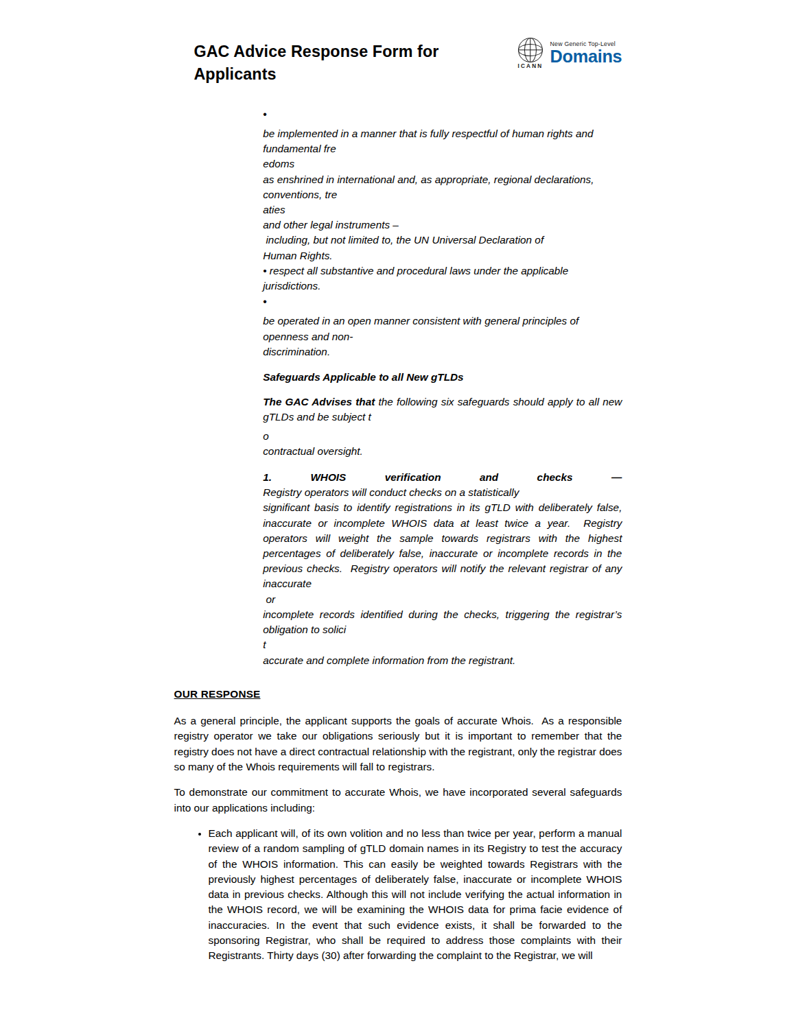GAC Advice Response Form for Applicants
ICANN
New Generic Top-Level
Domains
•
be implemented in a manner that is fully respectful of human rights and fundamental fre
edoms
as enshrined in international and, as appropriate, regional declarations, conventions, tre
aties
and other legal instruments –
including, but not limited to, the UN Universal Declaration of
Human Rights.
• respect all substantive and procedural laws under the applicable jurisdictions.
•
be operated in an open manner consistent with general principles of openness and non-
discrimination.
Safeguards Applicable to all New gTLDs
The GAC Advises that the following six safeguards should apply to all new gTLDs and be subject t
o
contractual oversight.
1. WHOIS verification and checks —
Registry operators will conduct checks on a statistically
significant basis to identify registrations in its gTLD with deliberately false, inaccurate or incomplete WHOIS data at least twice a year. Registry operators will weight the sample towards registrars with the highest percentages of deliberately false, inaccurate or incomplete records in the previous checks. Registry operators will notify the relevant registrar of any inaccurate
or
incomplete records identified during the checks, triggering the registrar’s obligation to solici
t
accurate and complete information from the registrant.
OUR RESPONSE
As a general principle, the applicant supports the goals of accurate Whois. As a responsible registry operator we take our obligations seriously but it is important to remember that the registry does not have a direct contractual relationship with the registrant, only the registrar does so many of the Whois requirements will fall to registrars.
To demonstrate our commitment to accurate Whois, we have incorporated several safeguards into our applications including:
Each applicant will, of its own volition and no less than twice per year, perform a manual review of a random sampling of gTLD domain names in its Registry to test the accuracy of the WHOIS information. This can easily be weighted towards Registrars with the previously highest percentages of deliberately false, inaccurate or incomplete WHOIS data in previous checks. Although this will not include verifying the actual information in the WHOIS record, we will be examining the WHOIS data for prima facie evidence of inaccuracies. In the event that such evidence exists, it shall be forwarded to the sponsoring Registrar, who shall be required to address those complaints with their Registrants. Thirty days (30) after forwarding the complaint to the Registrar, we will